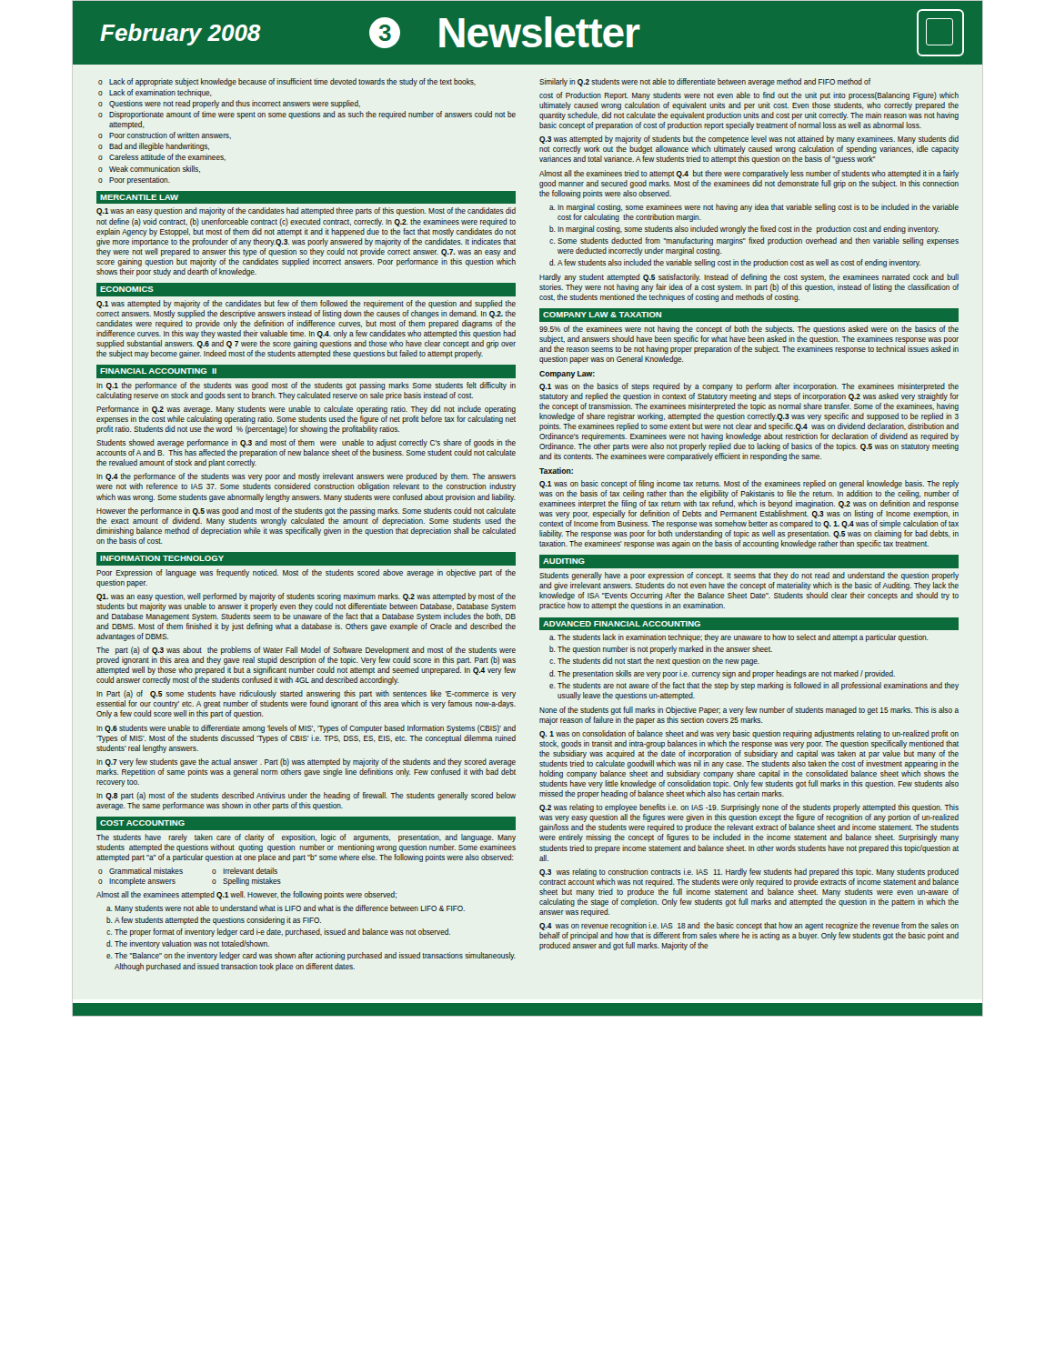February 2008
3
Newsletter
Lack of appropriate subject knowledge because of insufficient time devoted towards the study of the text books,
Lack of examination technique,
Questions were not read properly and thus incorrect answers were supplied,
Disproportionate amount of time were spent on some questions and as such the required number of answers could not be attempted,
Poor construction of written answers,
Bad and illegible handwritings,
Careless attitude of the examinees,
Weak communication skills,
Poor presentation.
Mercantile Law
Q.1 was an easy question and majority of the candidates had attempted three parts of this question. Most of the candidates did not define (a) void contract, (b) unenforceable contract (c) executed contract, correctly. In Q.2. the examinees were required to explain Agency by Estoppel, but most of them did not attempt it and it happened due to the fact that mostly candidates do not give more importance to the profounder of any theory.Q.3. was poorly answered by majority of the candidates. It indicates that they were not well prepared to answer this type of question so they could not provide correct answer. Q.7. was an easy and score gaining question but majority of the candidates supplied incorrect answers. Poor performance in this question which shows their poor study and dearth of knowledge.
Economics
Q.1 was attempted by majority of the candidates but few of them followed the requirement of the question and supplied the correct answers. Mostly supplied the descriptive answers instead of listing down the causes of changes in demand. In Q.2. the candidates were required to provide only the definition of indifference curves, but most of them prepared diagrams of the indifference curves. In this way they wasted their valuable time. In Q.4. only a few candidates who attempted this question had supplied substantial answers. Q.6 and Q 7 were the score gaining questions and those who have clear concept and grip over the subject may become gainer. Indeed most of the students attempted these questions but failed to attempt properly.
Financial Accounting II
In Q.1 the performance of the students was good most of the students got passing marks Some students felt difficulty in calculating reserve on stock and goods sent to branch. They calculated reserve on sale price basis instead of cost.
Performance in Q.2 was average. Many students were unable to calculate operating ratio. They did not include operating expenses in the cost while calculating operating ratio. Some students used the figure of net profit before tax for calculating net profit ratio. Students did not use the word % (percentage) for showing the profitability ratios.
Students showed average performance in Q.3 and most of them were unable to adjust correctly C's share of goods in the accounts of A and B. This has affected the preparation of new balance sheet of the business. Some student could not calculate the revalued amount of stock and plant correctly.
In Q.4 the performance of the students was very poor and mostly irrelevant answers were produced by them. The answers were not with reference to IAS 37. Some students considered construction obligation relevant to the construction industry which was wrong. Some students gave abnormally lengthy answers. Many students were confused about provision and liability.
However the performance in Q.5 was good and most of the students got the passing marks. Some students could not calculate the exact amount of dividend. Many students wrongly calculated the amount of depreciation. Some students used the diminishing balance method of depreciation while it was specifically given in the question that depreciation shall be calculated on the basis of cost.
Information Technology
Poor Expression of language was frequently noticed. Most of the students scored above average in objective part of the question paper.
Q1. was an easy question, well performed by majority of students scoring maximum marks. Q.2 was attempted by most of the students but majority was unable to answer it properly even they could not differentiate between Database, Database System and Database Management System. Students seem to be unaware of the fact that a Database System includes the both, DB and DBMS. Most of them finished it by just defining what a database is. Others gave example of Oracle and described the advantages of DBMS.
The part (a) of Q.3 was about the problems of Water Fall Model of Software Development and most of the students were proved ignorant in this area and they gave real stupid description of the topic. Very few could score in this part. Part (b) was attempted well by those who prepared it but a significant number could not attempt and seemed unprepared. In Q.4 very few could answer correctly most of the students confused it with 4GL and described accordingly.
In Part (a) of Q.5 some students have ridiculously started answering this part with sentences like 'E-commerce is very essential for our country' etc. A great number of students were found ignorant of this area which is very famous now-a-days. Only a few could score well in this part of question.
In Q.6 students were unable to differentiate among 'levels of MIS', 'Types of Computer based Information Systems (CBIS)' and 'Types of MIS'. Most of the students discussed 'Types of CBIS' i.e. TPS, DSS, ES, EIS, etc. The conceptual dilemma ruined students' real lengthy answers.
In Q.7 very few students gave the actual answer . Part (b) was attempted by majority of the students and they scored average marks. Repetition of same points was a general norm others gave single line definitions only. Few confused it with bad debt recovery too.
In Q.8 part (a) most of the students described Antivirus under the heading of firewall. The students generally scored below average. The same performance was shown in other parts of this question.
Cost Accounting
The students have rarely taken care of clarity of exposition, logic of arguments, presentation, and language. Many students attempted the questions without quoting question number or mentioning wrong question number. Some examinees attempted part "a" of a particular question at one place and part "b" some where else. The following points were also observed:
Grammatical mistakes
Incomplete answers
Irrelevant details
Spelling mistakes
Almost all the examinees attempted Q.1 well. However, the following points were observed;
Many students were not able to understand what is LIFO and what is the difference between LIFO & FIFO.
A few students attempted the questions considering it as FIFO.
The proper format of inventory ledger card i-e date, purchased, issued and balance was not observed.
The inventory valuation was not totaled/shown.
The "Balance" on the inventory ledger card was shown after actioning purchased and issued transactions simultaneously. Although purchased and issued transaction took place on different dates.
Similarly in Q.2 students were not able to differentiate between average method and FIFO method of
cost of Production Report. Many students were not even able to find out the unit put into process(Balancing Figure) which ultimately caused wrong calculation of equivalent units and per unit cost. Even those students, who correctly prepared the quantity schedule, did not calculate the equivalent production units and cost per unit correctly. The main reason was not having basic concept of preparation of cost of production report specially treatment of normal loss as well as abnormal loss.
Q.3 was attempted by majority of students but the competence level was not attained by many examinees. Many students did not correctly work out the budget allowance which ultimately caused wrong calculation of spending variances, idle capacity variances and total variance. A few students tried to attempt this question on the basis of "guess work"
Almost all the examinees tried to attempt Q.4 but there were comparatively less number of students who attempted it in a fairly good manner and secured good marks. Most of the examinees did not demonstrate full grip on the subject. In this connection the following points were also observed.
In marginal costing, some examinees were not having any idea that variable selling cost is to be included in the variable cost for calculating the contribution margin.
In marginal costing, some students also included wrongly the fixed cost in the production cost and ending inventory.
Some students deducted from "manufacturing margins" fixed production overhead and then variable selling expenses were deducted incorrectly under marginal costing.
A few students also included the variable selling cost in the production cost as well as cost of ending inventory.
Hardly any student attempted Q.5 satisfactorily. Instead of defining the cost system, the examinees narrated cock and bull stories. They were not having any fair idea of a cost system. In part (b) of this question, instead of listing the classification of cost, the students mentioned the techniques of costing and methods of costing.
Company Law & Taxation
99.5% of the examinees were not having the concept of both the subjects. The questions asked were on the basics of the subject, and answers should have been specific for what have been asked in the question. The examinees response was poor and the reason seems to be not having proper preparation of the subject. The examinees response to technical issues asked in question paper was on General Knowledge.
Company Law:
Q.1 was on the basics of steps required by a company to perform after incorporation. The examinees misinterpreted the statutory and replied the question in context of Statutory meeting and steps of incorporation Q.2 was asked very straightly for the concept of transmission. The examinees misinterpreted the topic as normal share transfer. Some of the examinees, having knowledge of share registrar working, attempted the question correctly.Q.3 was very specific and supposed to be replied in 3 points. The examinees replied to some extent but were not clear and specific.Q.4 was on dividend declaration, distribution and Ordinance's requirements. Examinees were not having knowledge about restriction for declaration of dividend as required by Ordinance. The other parts were also not properly replied due to lacking of basics of the topics. Q.5 was on statutory meeting and its contents. The examinees were comparatively efficient in responding the same.
Taxation:
Q.1 was on basic concept of filing income tax returns. Most of the examinees replied on general knowledge basis. The reply was on the basis of tax ceiling rather than the eligibility of Pakistanis to file the return. In addition to the ceiling, number of examinees interpret the filing of tax return with tax refund, which is beyond imagination. Q.2 was on definition and response was very poor, especially for definition of Debts and Permanent Establishment. Q.3 was on listing of Income exemption, in context of Income from Business. The response was somehow better as compared to Q. 1. Q.4 was of simple calculation of tax liability. The response was poor for both understanding of topic as well as presentation. Q.5 was on claiming for bad debts, in taxation. The examinees' response was again on the basis of accounting knowledge rather than specific tax treatment.
Auditing
Students generally have a poor expression of concept. It seems that they do not read and understand the question properly and give irrelevant answers. Students do not even have the concept of materiality which is the basic of Auditing. They lack the knowledge of ISA "Events Occurring After the Balance Sheet Date". Students should clear their concepts and should try to practice how to attempt the questions in an examination.
Advanced Financial Accounting
The students lack in examination technique; they are unaware to how to select and attempt a particular question.
The question number is not properly marked in the answer sheet.
The students did not start the next question on the new page.
The presentation skills are very poor i.e. currency sign and proper headings are not marked / provided.
The students are not aware of the fact that the step by step marking is followed in all professional examinations and they usually leave the questions un-attempted.
None of the students got full marks in Objective Paper; a very few number of students managed to get 15 marks. This is also a major reason of failure in the paper as this section covers 25 marks.
Q. 1 was on consolidation of balance sheet and was very basic question requiring adjustments relating to un-realized profit on stock, goods in transit and intra-group balances in which the response was very poor. The question specifically mentioned that the subsidiary was acquired at the date of incorporation of subsidiary and capital was taken at par value but many of the students tried to calculate goodwill which was nil in any case. The students also taken the cost of investment appearing in the holding company balance sheet and subsidiary company share capital in the consolidated balance sheet which shows the students have very little knowledge of consolidation topic. Only few students got full marks in this question. Few students also missed the proper heading of balance sheet which also has certain marks.
Q.2 was relating to employee benefits i.e. on IAS -19. Surprisingly none of the students properly attempted this question. This was very easy question all the figures were given in this question except the figure of recognition of any portion of un-realized gain/loss and the students were required to produce the relevant extract of balance sheet and income statement. The students were entirely missing the concept of figures to be included in the income statement and balance sheet. Surprisingly many students tried to prepare income statement and balance sheet. In other words students have not prepared this topic/question at all.
Q.3 was relating to construction contracts i.e. IAS 11. Hardly few students had prepared this topic. Many students produced contract account which was not required. The students were only required to provide extracts of income statement and balance sheet but many tried to produce the full income statement and balance sheet. Many students were even un-aware of calculating the stage of completion. Only few students got full marks and attempted the question in the pattern in which the answer was required.
Q.4 was on revenue recognition i.e. IAS 18 and the basic concept that how an agent recognize the revenue from the sales on behalf of principal and how that is different from sales where he is acting as a buyer. Only few students got the basic point and produced answer and got full marks. Majority of the